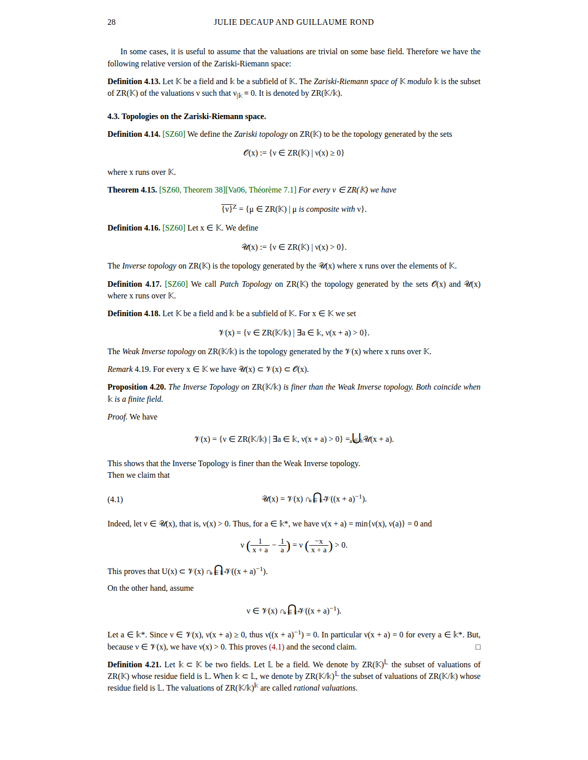28 JULIE DECAUP AND GUILLAUME ROND 28
In some cases, it is useful to assume that the valuations are trivial on some base field. Therefore we have the following relative version of the Zariski-Riemann space:
Definition 4.13. Let 𝕂 be a field and 𝕜 be a subfield of 𝕂. The Zariski-Riemann space of 𝕂 modulo 𝕜 is the subset of ZR(𝕂) of the valuations ν such that ν|𝕜 ≡ 0. It is denoted by ZR(𝕂/𝕜).
4.3. Topologies on the Zariski-Riemann space.
Definition 4.14. [SZ60] We define the Zariski topology on ZR(𝕂) to be the topology generated by the sets
𝒪(x) := {ν ∈ ZR(𝕂) | ν(x) ≥ 0}
where x runs over 𝕂.
Theorem 4.15. [SZ60, Theorem 38][Va06, Théorème 7.1] For every ν ∈ ZR(𝕂) we have
{ν}Z = {μ ∈ ZR(𝕂) | μ is composite with ν}.
Definition 4.16. [SZ60] Let x ∈ 𝕂. We define
𝒰(x) := {ν ∈ ZR(𝕂) | ν(x) > 0}.
The Inverse topology on ZR(𝕂) is the topology generated by the 𝒰(x) where x runs over the elements of 𝕂.
Definition 4.17. [SZ60] We call Patch Topology on ZR(𝕂) the topology generated by the sets 𝒪(x) and 𝒰(x) where x runs over 𝕂.
Definition 4.18. Let 𝕂 be a field and 𝕜 be a subfield of 𝕂. For x ∈ 𝕂 we set
𝒱(x) = {ν ∈ ZR(𝕂/𝕜) | ∃a ∈ 𝕜, ν(x + a) > 0}.
The Weak Inverse topology on ZR(𝕂/𝕜) is the topology generated by the 𝒱(x) where x runs over 𝕂.
Remark 4.19. For every x ∈ 𝕂 we have 𝒰(x) ⊂ 𝒱(x) ⊂ 𝒪(x).
Proposition 4.20. The Inverse Topology on ZR(𝕂/𝕜) is finer than the Weak Inverse topology. Both coincide when 𝕜 is a finite field.
Proof. We have
𝒱(x) = {ν ∈ ZR(𝕂/𝕜) | ∃a ∈ 𝕜, ν(x + a) > 0} = ⋃a ∈ 𝕜 𝒰(x + a).
This shows that the Inverse Topology is finer than the Weak Inverse topology.
Then we claim that
(4.1) 𝒰(x) = 𝒱(x) ∩ ⋂a ∈ 𝕜* 𝒱((x + a)−1).
Indeed, let ν ∈ 𝒰(x), that is, ν(x) > 0. Thus, for a ∈ 𝕜*, we have ν(x + a) = min{ν(x), ν(a)} = 0 and
ν (1 x + a − 1 a) = ν (−x x + a) > 0.
This proves that U(x) ⊂ 𝒱(x) ∩ ⋂a ∈ 𝕜* 𝒱((x + a)−1).
On the other hand, assume
ν ∈ 𝒱(x) ∩ ⋂a ∈ 𝕜* 𝒱((x + a)−1).
Let a ∈ 𝕜*. Since ν ∈ 𝒱(x), ν(x + a) ≥ 0, thus ν((x + a)−1) = 0. In particular ν(x + a) = 0 for every a ∈ 𝕜*. But, because ν ∈ 𝒱(x), we have ν(x) > 0. This proves (4.1) and the second claim. □
Definition 4.21. Let 𝕜 ⊂ 𝕂 be two fields. Let 𝕃 be a field. We denote by ZR(𝕂)𝕃 the subset of valuations of ZR(𝕂) whose residue field is 𝕃. When 𝕜 ⊂ 𝕃, we denote by ZR(𝕂/𝕜)𝕃 the subset of valuations of ZR(𝕂/𝕜) whose residue field is 𝕃. The valuations of ZR(𝕂/𝕜)𝕜 are called rational valuations.